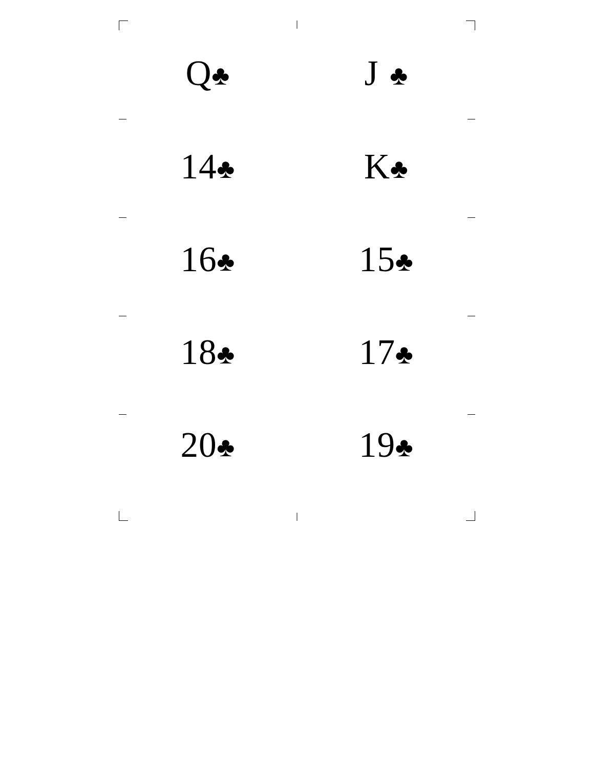Q♣
J ♣
14♣
K♣
16♣
15♣
18♣
17♣
20♣
19♣